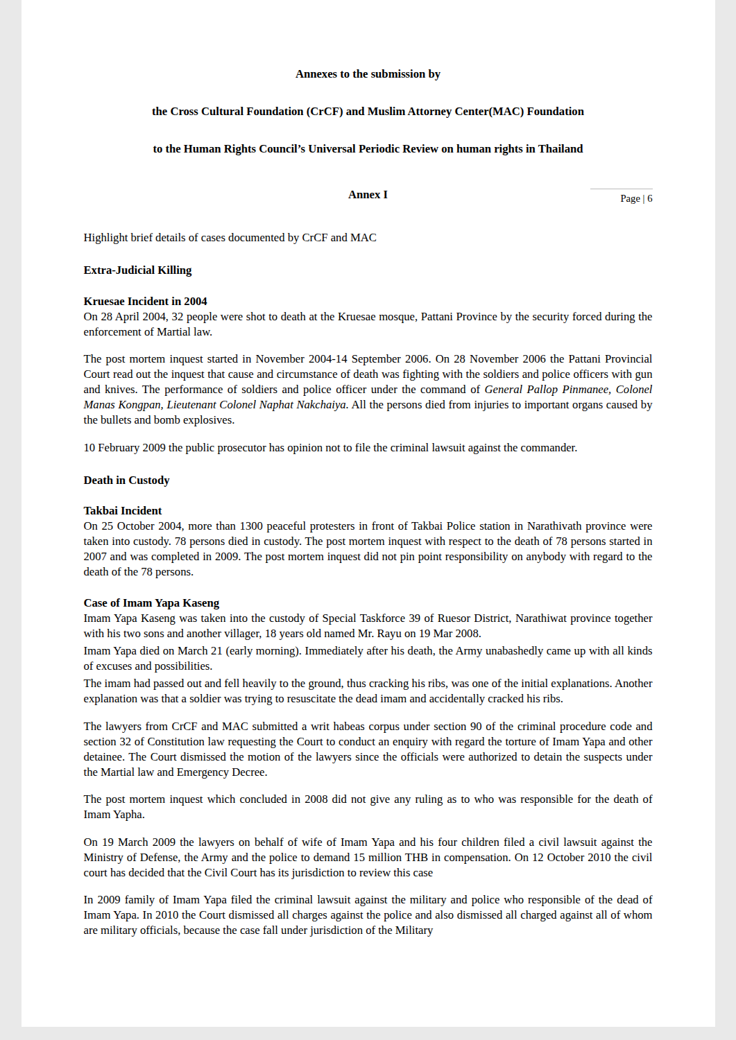Annexes to the submission by
the Cross Cultural Foundation (CrCF) and Muslim Attorney Center(MAC) Foundation
to the Human Rights Council’s Universal Periodic Review on human rights in Thailand
Annex I
Page | 6
Highlight brief details of cases documented by CrCF and MAC
Extra-Judicial Killing
Kruesae Incident in 2004
On 28 April 2004, 32 people were shot to death at the Kruesae mosque, Pattani Province by the security forced during the enforcement of Martial law.
The post mortem inquest started in November 2004-14 September 2006. On 28 November 2006 the Pattani Provincial Court read out the inquest that cause and circumstance of death was fighting with the soldiers and police officers with gun and knives. The performance of soldiers and police officer under the command of General Pallop Pinmanee, Colonel Manas Kongpan, Lieutenant Colonel Naphat Nakchaiya. All the persons died from injuries to important organs caused by the bullets and bomb explosives.
10 February 2009 the public prosecutor has opinion not to file the criminal lawsuit against the commander.
Death in Custody
Takbai Incident
On 25 October 2004, more than 1300 peaceful protesters in front of Takbai Police station in Narathivath province were taken into custody. 78 persons died in custody. The post mortem inquest with respect to the death of 78 persons started in 2007 and was completed in 2009. The post mortem inquest did not pin point responsibility on anybody with regard to the death of the 78 persons.
Case of Imam Yapa Kaseng
Imam Yapa Kaseng was taken into the custody of Special Taskforce 39 of Ruesor District, Narathiwat province together with his two sons and another villager, 18 years old named Mr. Rayu on 19 Mar 2008.
Imam Yapa died on March 21 (early morning). Immediately after his death, the Army unabashedly came up with all kinds of excuses and possibilities.
The imam had passed out and fell heavily to the ground, thus cracking his ribs, was one of the initial explanations. Another explanation was that a soldier was trying to resuscitate the dead imam and accidentally cracked his ribs.
The lawyers from CrCF and MAC submitted a writ habeas corpus under section 90 of the criminal procedure code and section 32 of Constitution law requesting the Court to conduct an enquiry with regard the torture of Imam Yapa and other detainee. The Court dismissed the motion of the lawyers since the officials were authorized to detain the suspects under the Martial law and Emergency Decree.
The post mortem inquest which concluded in 2008 did not give any ruling as to who was responsible for the death of Imam Yapha.
On 19 March 2009 the lawyers on behalf of wife of Imam Yapa and his four children filed a civil lawsuit against the Ministry of Defense, the Army and the police to demand 15 million THB in compensation. On 12 October 2010 the civil court has decided that the Civil Court has its jurisdiction to review this case
In 2009 family of Imam Yapa filed the criminal lawsuit against the military and police who responsible of the dead of Imam Yapa. In 2010 the Court dismissed all charges against the police and also dismissed all charged against all of whom are military officials, because the case fall under jurisdiction of the Military